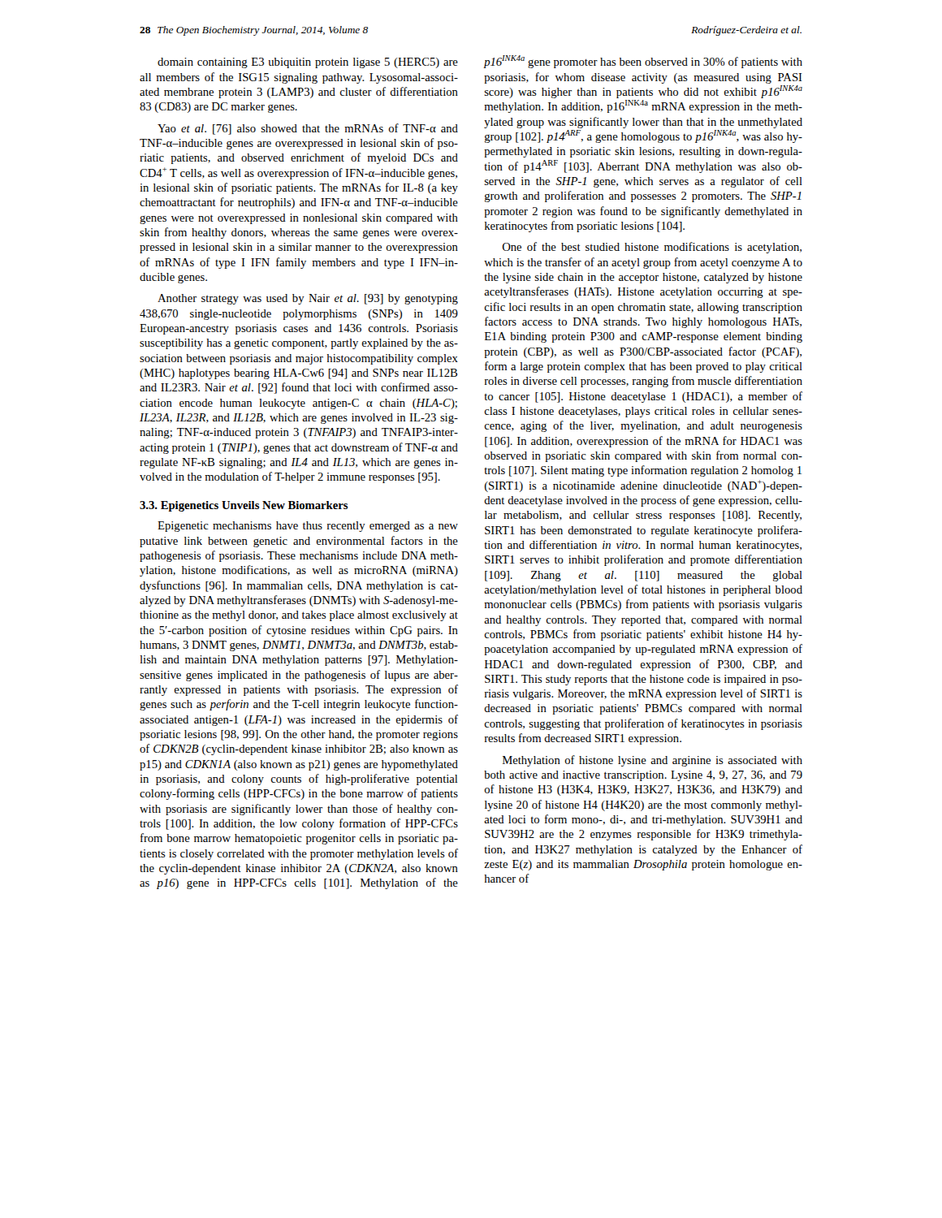28 The Open Biochemistry Journal, 2014, Volume 8
Rodríguez-Cerdeira et al.
domain containing E3 ubiquitin protein ligase 5 (HERC5) are all members of the ISG15 signaling pathway. Lysosomal-associated membrane protein 3 (LAMP3) and cluster of differentiation 83 (CD83) are DC marker genes.
Yao et al. [76] also showed that the mRNAs of TNF-α and TNF-α–inducible genes are overexpressed in lesional skin of psoriatic patients, and observed enrichment of myeloid DCs and CD4+ T cells, as well as overexpression of IFN-α–inducible genes, in lesional skin of psoriatic patients. The mRNAs for IL-8 (a key chemoattractant for neutrophils) and IFN-α and TNF-α–inducible genes were not overexpressed in nonlesional skin compared with skin from healthy donors, whereas the same genes were overexpressed in lesional skin in a similar manner to the overexpression of mRNAs of type I IFN family members and type I IFN–inducible genes.
Another strategy was used by Nair et al. [93] by genotyping 438,670 single-nucleotide polymorphisms (SNPs) in 1409 European-ancestry psoriasis cases and 1436 controls. Psoriasis susceptibility has a genetic component, partly explained by the association between psoriasis and major histocompatibility complex (MHC) haplotypes bearing HLA-Cw6 [94] and SNPs near IL12B and IL23R3. Nair et al. [92] found that loci with confirmed association encode human leukocyte antigen-C α chain (HLA-C); IL23A, IL23R, and IL12B, which are genes involved in IL-23 signaling; TNF-α-induced protein 3 (TNFAIP3) and TNFAIP3-interacting protein 1 (TNIP1), genes that act downstream of TNF-α and regulate NF-κB signaling; and IL4 and IL13, which are genes involved in the modulation of T-helper 2 immune responses [95].
3.3. Epigenetics Unveils New Biomarkers
Epigenetic mechanisms have thus recently emerged as a new putative link between genetic and environmental factors in the pathogenesis of psoriasis. These mechanisms include DNA methylation, histone modifications, as well as microRNA (miRNA) dysfunctions [96]. In mammalian cells, DNA methylation is catalyzed by DNA methyltransferases (DNMTs) with S-adenosyl-methionine as the methyl donor, and takes place almost exclusively at the 5′-carbon position of cytosine residues within CpG pairs. In humans, 3 DNMT genes, DNMT1, DNMT3a, and DNMT3b, establish and maintain DNA methylation patterns [97]. Methylation-sensitive genes implicated in the pathogenesis of lupus are aberrantly expressed in patients with psoriasis. The expression of genes such as perforin and the T-cell integrin leukocyte function-associated antigen-1 (LFA-1) was increased in the epidermis of psoriatic lesions [98, 99]. On the other hand, the promoter regions of CDKN2B (cyclin-dependent kinase inhibitor 2B; also known as p15) and CDKN1A (also known as p21) genes are hypomethylated in psoriasis, and colony counts of high-proliferative potential colony-forming cells (HPP-CFCs) in the bone marrow of patients with psoriasis are significantly lower than those of healthy controls [100]. In addition, the low colony formation of HPP-CFCs from bone marrow hematopoietic progenitor cells in psoriatic patients is closely correlated with the promoter methylation levels of the cyclin-dependent kinase inhibitor 2A (CDKN2A, also known as p16) gene in HPP-CFCs cells [101]. Methylation of the p16INK4a gene promoter has been observed in 30% of patients with psoriasis, for whom disease activity (as measured using PASI score) was higher than in patients who did not exhibit p16INK4a methylation. In addition, p16INK4a mRNA expression in the methylated group was significantly lower than that in the unmethylated group [102]. p14ARF, a gene homologous to p16INK4a, was also hypermethylated in psoriatic skin lesions, resulting in down-regulation of p14ARF [103]. Aberrant DNA methylation was also observed in the SHP-1 gene, which serves as a regulator of cell growth and proliferation and possesses 2 promoters. The SHP-1 promoter 2 region was found to be significantly demethylated in keratinocytes from psoriatic lesions [104].
One of the best studied histone modifications is acetylation, which is the transfer of an acetyl group from acetyl coenzyme A to the lysine side chain in the acceptor histone, catalyzed by histone acetyltransferases (HATs). Histone acetylation occurring at specific loci results in an open chromatin state, allowing transcription factors access to DNA strands. Two highly homologous HATs, E1A binding protein P300 and cAMP-response element binding protein (CBP), as well as P300/CBP-associated factor (PCAF), form a large protein complex that has been proved to play critical roles in diverse cell processes, ranging from muscle differentiation to cancer [105]. Histone deacetylase 1 (HDAC1), a member of class I histone deacetylases, plays critical roles in cellular senescence, aging of the liver, myelination, and adult neurogenesis [106]. In addition, overexpression of the mRNA for HDAC1 was observed in psoriatic skin compared with skin from normal controls [107]. Silent mating type information regulation 2 homolog 1 (SIRT1) is a nicotinamide adenine dinucleotide (NAD+)-dependent deacetylase involved in the process of gene expression, cellular metabolism, and cellular stress responses [108]. Recently, SIRT1 has been demonstrated to regulate keratinocyte proliferation and differentiation in vitro. In normal human keratinocytes, SIRT1 serves to inhibit proliferation and promote differentiation [109]. Zhang et al. [110] measured the global acetylation/methylation level of total histones in peripheral blood mononuclear cells (PBMCs) from patients with psoriasis vulgaris and healthy controls. They reported that, compared with normal controls, PBMCs from psoriatic patients' exhibit histone H4 hypoacetylation accompanied by up-regulated mRNA expression of HDAC1 and down-regulated expression of P300, CBP, and SIRT1. This study reports that the histone code is impaired in psoriasis vulgaris. Moreover, the mRNA expression level of SIRT1 is decreased in psoriatic patients' PBMCs compared with normal controls, suggesting that proliferation of keratinocytes in psoriasis results from decreased SIRT1 expression.
Methylation of histone lysine and arginine is associated with both active and inactive transcription. Lysine 4, 9, 27, 36, and 79 of histone H3 (H3K4, H3K9, H3K27, H3K36, and H3K79) and lysine 20 of histone H4 (H4K20) are the most commonly methylated loci to form mono-, di-, and tri-methylation. SUV39H1 and SUV39H2 are the 2 enzymes responsible for H3K9 trimethylation, and H3K27 methylation is catalyzed by the Enhancer of zeste E(z) and its mammalian Drosophila protein homologue enhancer of